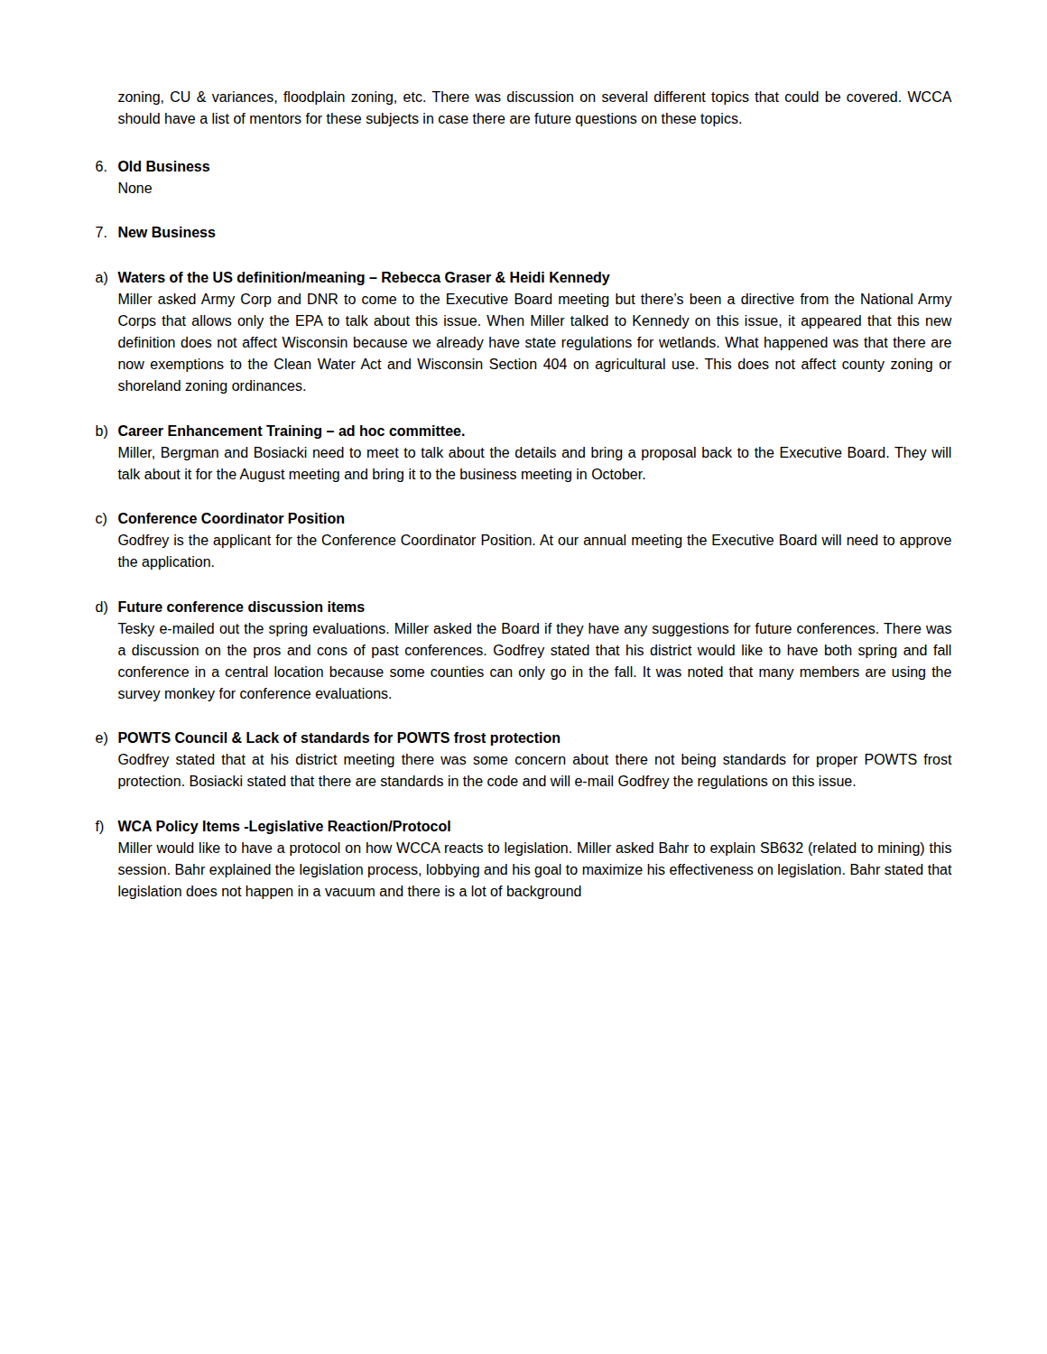zoning, CU & variances, floodplain zoning, etc. There was discussion on several different topics that could be covered. WCCA should have a list of mentors for these subjects in case there are future questions on these topics.
6. Old Business
None
7. New Business
a) Waters of the US definition/meaning – Rebecca Graser & Heidi Kennedy Miller asked Army Corp and DNR to come to the Executive Board meeting but there’s been a directive from the National Army Corps that allows only the EPA to talk about this issue. When Miller talked to Kennedy on this issue, it appeared that this new definition does not affect Wisconsin because we already have state regulations for wetlands. What happened was that there are now exemptions to the Clean Water Act and Wisconsin Section 404 on agricultural use. This does not affect county zoning or shoreland zoning ordinances.
b) Career Enhancement Training – ad hoc committee. Miller, Bergman and Bosiacki need to meet to talk about the details and bring a proposal back to the Executive Board. They will talk about it for the August meeting and bring it to the business meeting in October.
c) Conference Coordinator Position Godfrey is the applicant for the Conference Coordinator Position. At our annual meeting the Executive Board will need to approve the application.
d) Future conference discussion items Tesky e-mailed out the spring evaluations. Miller asked the Board if they have any suggestions for future conferences. There was a discussion on the pros and cons of past conferences. Godfrey stated that his district would like to have both spring and fall conference in a central location because some counties can only go in the fall. It was noted that many members are using the survey monkey for conference evaluations.
e) POWTS Council & Lack of standards for POWTS frost protection Godfrey stated that at his district meeting there was some concern about there not being standards for proper POWTS frost protection. Bosiacki stated that there are standards in the code and will e-mail Godfrey the regulations on this issue.
f) WCA Policy Items -Legislative Reaction/Protocol Miller would like to have a protocol on how WCCA reacts to legislation. Miller asked Bahr to explain SB632 (related to mining) this session. Bahr explained the legislation process, lobbying and his goal to maximize his effectiveness on legislation. Bahr stated that legislation does not happen in a vacuum and there is a lot of background